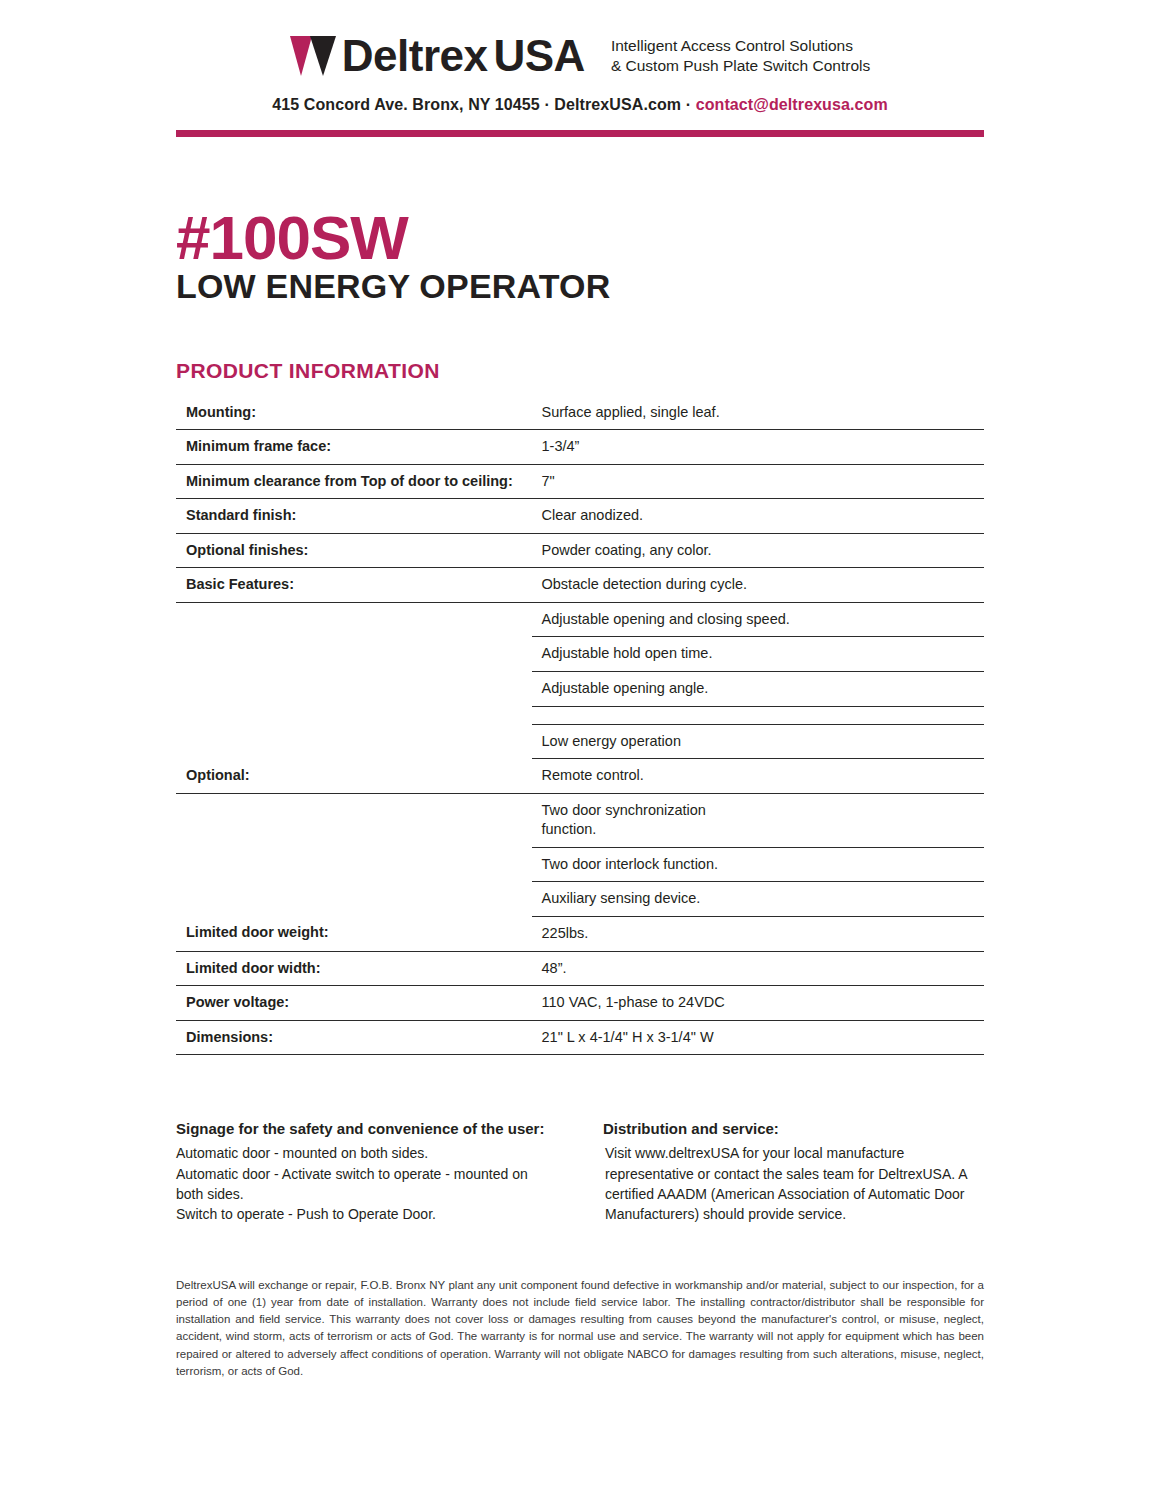Deltrex USA
Intelligent Access Control Solutions
& Custom Push Plate Switch Controls
415 Concord Ave. Bronx, NY 10455 · DeltrexUSA.com · contact@deltrexusa.com
#100SW
Low Energy Operator
Product Information
| Mounting: | Surface applied, single leaf. |
| Minimum frame face: | 1-3/4” |
| Minimum clearance from Top of door to ceiling: | 7" |
| Standard finish: | Clear anodized. |
| Optional finishes: | Powder coating, any color. |
| Basic Features: | Obstacle detection during cycle. |
| | Adjustable opening and closing speed. |
| | Adjustable hold open time. |
| | Adjustable opening angle. |
| | Low energy operation |
| Optional: | Remote control. |
| | Two door synchronization function. |
| | Two door interlock function. |
| | Auxiliary sensing device. |
| Limited door weight: | 225lbs. |
| Limited door width: | 48”. |
| Power voltage: | 110 VAC, 1-phase to 24VDC |
| Dimensions: | 21" L x 4-1/4" H x 3-1/4" W |
Signage for the safety and convenience of the user:
Automatic door - mounted on both sides.
Automatic door - Activate switch to operate - mounted on both sides.
Switch to operate - Push to Operate Door.
Distribution and service:
Visit www.deltrexUSA for your local manufacture representative or contact the sales team for DeltrexUSA. A certified AAADM (American Association of Automatic Door Manufacturers) should provide service.
DeltrexUSA will exchange or repair, F.O.B. Bronx NY plant any unit component found defective in workmanship and/or material, subject to our inspection, for a period of one (1) year from date of installation. Warranty does not include field service labor. The installing contractor/distributor shall be responsible for installation and field service. This warranty does not cover loss or damages resulting from causes beyond the manufacturer's control, or misuse, neglect, accident, wind storm, acts of terrorism or acts of God. The warranty is for normal use and service. The warranty will not apply for equipment which has been repaired or altered to adversely affect conditions of operation. Warranty will not obligate NABCO for damages resulting from such alterations, misuse, neglect, terrorism, or acts of God.